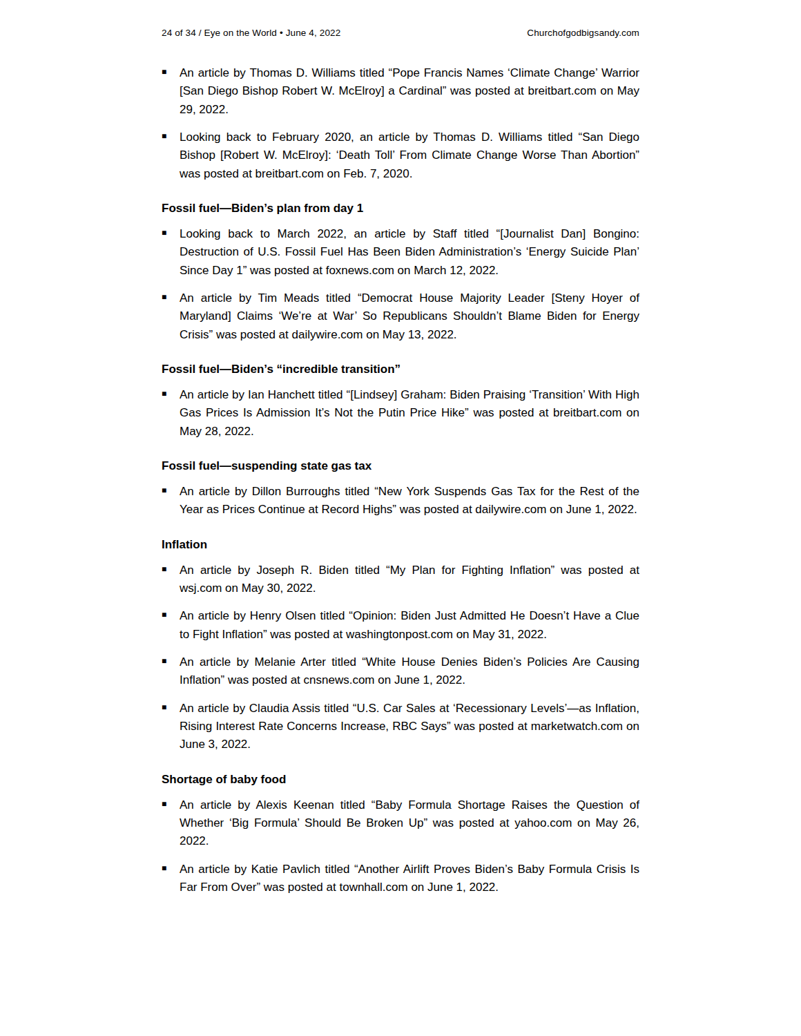24 of 34 / Eye on the World • June 4, 2022 Churchofgodbigsandy.com
An article by Thomas D. Williams titled “Pope Francis Names ‘Climate Change’ Warrior [San Diego Bishop Robert W. McElroy] a Cardinal” was posted at breitbart.com on May 29, 2022.
Looking back to February 2020, an article by Thomas D. Williams titled “San Diego Bishop [Robert W. McElroy]: ‘Death Toll’ From Climate Change Worse Than Abortion” was posted at breitbart.com on Feb. 7, 2020.
Fossil fuel—Biden’s plan from day 1
Looking back to March 2022, an article by Staff titled “[Journalist Dan] Bongino: Destruction of U.S. Fossil Fuel Has Been Biden Administration’s ‘Energy Suicide Plan’ Since Day 1” was posted at foxnews.com on March 12, 2022.
An article by Tim Meads titled “Democrat House Majority Leader [Steny Hoyer of Maryland] Claims ‘We’re at War’ So Republicans Shouldn’t Blame Biden for Energy Crisis” was posted at dailywire.com on May 13, 2022.
Fossil fuel—Biden’s “incredible transition”
An article by Ian Hanchett titled “[Lindsey] Graham: Biden Praising ‘Transition’ With High Gas Prices Is Admission It’s Not the Putin Price Hike” was posted at breitbart.com on May 28, 2022.
Fossil fuel—suspending state gas tax
An article by Dillon Burroughs titled “New York Suspends Gas Tax for the Rest of the Year as Prices Continue at Record Highs” was posted at dailywire.com on June 1, 2022.
Inflation
An article by Joseph R. Biden titled “My Plan for Fighting Inflation” was posted at wsj.com on May 30, 2022.
An article by Henry Olsen titled “Opinion: Biden Just Admitted He Doesn’t Have a Clue to Fight Inflation” was posted at washingtonpost.com on May 31, 2022.
An article by Melanie Arter titled “White House Denies Biden’s Policies Are Causing Inflation” was posted at cnsnews.com on June 1, 2022.
An article by Claudia Assis titled “U.S. Car Sales at ‘Recessionary Levels’—as Inflation, Rising Interest Rate Concerns Increase, RBC Says” was posted at marketwatch.com on June 3, 2022.
Shortage of baby food
An article by Alexis Keenan titled “Baby Formula Shortage Raises the Question of Whether ‘Big Formula’ Should Be Broken Up” was posted at yahoo.com on May 26, 2022.
An article by Katie Pavlich titled “Another Airlift Proves Biden’s Baby Formula Crisis Is Far From Over” was posted at townhall.com on June 1, 2022.